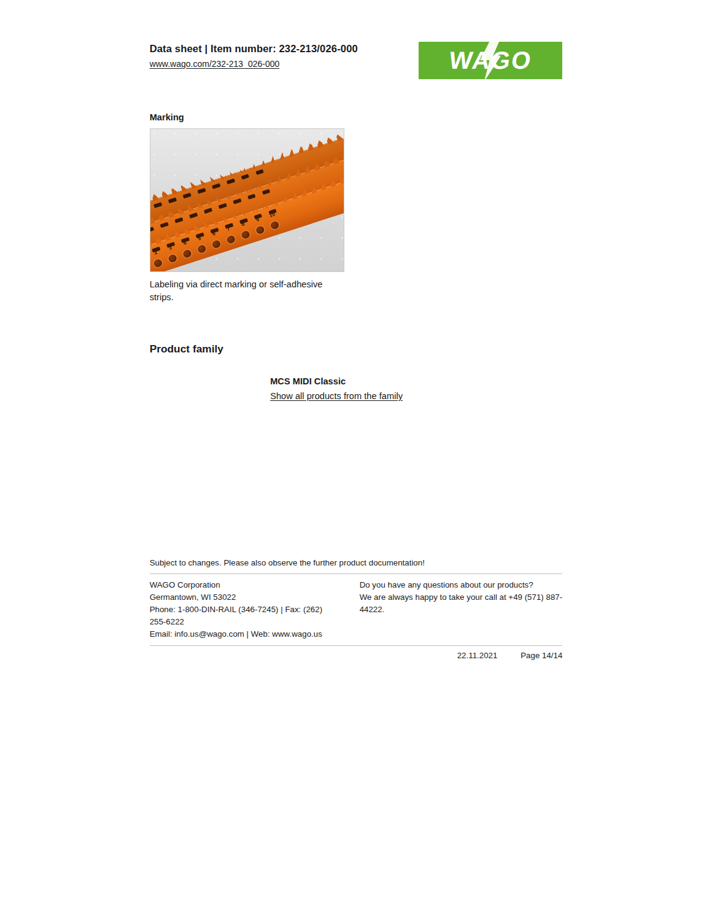Data sheet | Item number: 232-213/026-000
www.wago.com/232-213_026-000
WAGO
Marking
12345 678910
Labeling via direct marking or self-adhesive strips.
Product family
MCS MIDI Classic
Show all products from the family
Subject to changes. Please also observe the further product documentation!
WAGO Corporation
Germantown, WI 53022
Phone: 1-800-DIN-RAIL (346-7245) | Fax: (262) 255-6222
Email: info.us@wago.com | Web: www.wago.us
Do you have any questions about our products?
We are always happy to take your call at +49 (571) 887-44222.
22.11.2021 Page 14/14